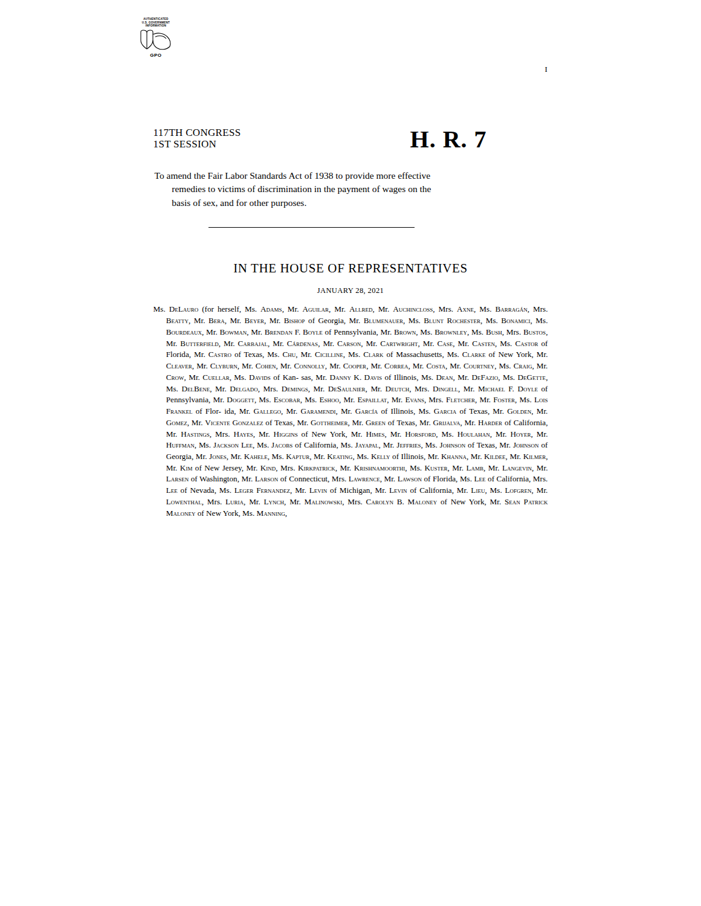AUTHENTICATED
U.S. GOVERNMENT
INFORMATION
GPO
I
117TH CONGRESS 1ST SESSION
H. R. 7
To amend the Fair Labor Standards Act of 1938 to provide more effective remedies to victims of discrimination in the payment of wages on the basis of sex, and for other purposes.
IN THE HOUSE OF REPRESENTATIVES
JANUARY 28, 2021
Ms. DeLauro (for herself, Ms. Adams, Mr. Aguilar, Mr. Allred, Mr. Auchincloss, Mrs. Axne, Ms. Barragán, Mrs. Beatty, Mr. Bera, Mr. Beyer, Mr. Bishop of Georgia, Mr. Blumenauer, Ms. Blunt Rochester, Ms. Bonamici, Ms. Bourdeaux, Mr. Bowman, Mr. Brendan F. Boyle of Pennsylvania, Mr. Brown, Ms. Brownley, Ms. Bush, Mrs. Bustos, Mr. Butterfield, Mr. Carbajal, Mr. Cárdenas, Mr. Carson, Mr. Cartwright, Mr. Case, Mr. Casten, Ms. Castor of Florida, Mr. Castro of Texas, Ms. Chu, Mr. Cicilline, Ms. Clark of Massachusetts, Ms. Clarke of New York, Mr. Cleaver, Mr. Clyburn, Mr. Cohen, Mr. Connolly, Mr. Cooper, Mr. Correa, Mr. Costa, Mr. Courtney, Ms. Craig, Mr. Crow, Mr. Cuellar, Ms. Davids of Kan- sas, Mr. Danny K. Davis of Illinois, Ms. Dean, Mr. DeFazio, Ms. DeGette, Ms. DelBene, Mr. Delgado, Mrs. Demings, Mr. DeSaulnier, Mr. Deutch, Mrs. Dingell, Mr. Michael F. Doyle of Pennsylvania, Mr. Doggett, Ms. Escobar, Ms. Eshoo, Mr. Espaillat, Mr. Evans, Mrs. Fletcher, Mr. Foster, Ms. Lois Frankel of Flor- ida, Mr. Gallego, Mr. Garamendi, Mr. García of Illinois, Ms. Garcia of Texas, Mr. Golden, Mr. Gomez, Mr. Vicente Gonzalez of Texas, Mr. Gottheimer, Mr. Green of Texas, Mr. Grijalva, Mr. Harder of California, Mr. Hastings, Mrs. Hayes, Mr. Higgins of New York, Mr. Himes, Mr. Horsford, Ms. Houlahan, Mr. Hoyer, Mr. Huffman, Ms. Jackson Lee, Ms. Jacobs of California, Ms. Jayapal, Mr. Jeffries, Ms. Johnson of Texas, Mr. Johnson of Georgia, Mr. Jones, Mr. Kahele, Ms. Kaptur, Mr. Keating, Ms. Kelly of Illinois, Mr. Khanna, Mr. Kildee, Mr. Kilmer, Mr. Kim of New Jersey, Mr. Kind, Mrs. Kirkpatrick, Mr. Krishnamoorthi, Ms. Kuster, Mr. Lamb, Mr. Langevin, Mr. Larsen of Washington, Mr. Larson of Connecticut, Mrs. Lawrence, Mr. Lawson of Florida, Ms. Lee of California, Mrs. Lee of Nevada, Ms. Leger Fernandez, Mr. Levin of Michigan, Mr. Levin of California, Mr. Lieu, Ms. Lofgren, Mr. Lowenthal, Mrs. Luria, Mr. Lynch, Mr. Malinowski, Mrs. Carolyn B. Maloney of New York, Mr. Sean Patrick Maloney of New York, Ms. Manning,